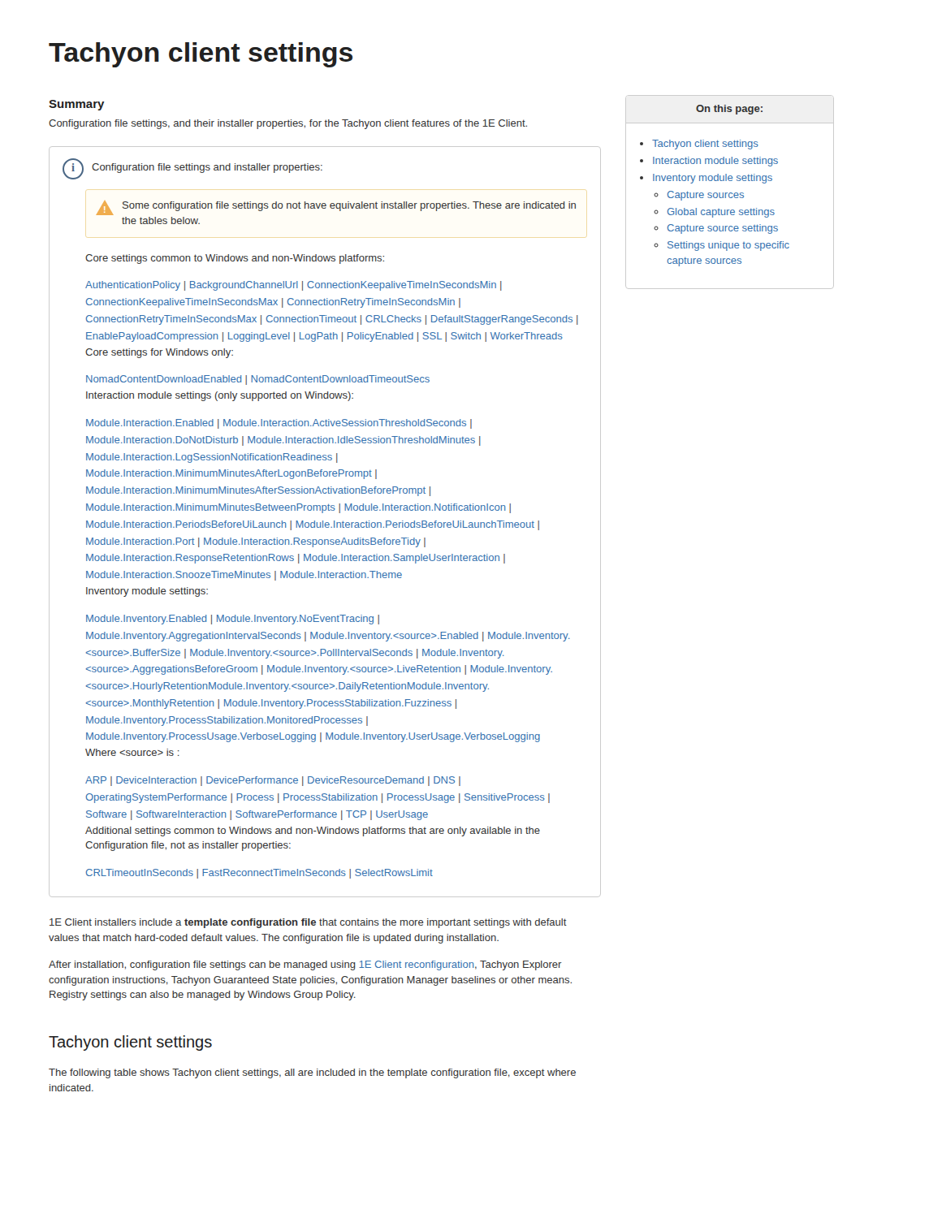Tachyon client settings
Summary
Configuration file settings, and their installer properties, for the Tachyon client features of the 1E Client.
i
Configuration file settings and installer properties:
Some configuration file settings do not have equivalent installer properties. These are indicated in the tables below.
Core settings common to Windows and non-Windows platforms:
AuthenticationPolicy | BackgroundChannelUrl | ConnectionKeepaliveTimeInSecondsMin | ConnectionKeepaliveTimeInSecondsMax | ConnectionRetryTimeInSecondsMin | ConnectionRetryTimeInSecondsMax | ConnectionTimeout | CRLChecks | DefaultStaggerRangeSeconds | EnablePayloadCompression | LoggingLevel | LogPath | PolicyEnabled | SSL | Switch | WorkerThreads
Core settings for Windows only:
NomadContentDownloadEnabled | NomadContentDownloadTimeoutSecs
Interaction module settings (only supported on Windows):
Module.Interaction.Enabled | Module.Interaction.ActiveSessionThresholdSeconds | Module.Interaction.DoNotDisturb | Module.Interaction.IdleSessionThresholdMinutes | Module.Interaction.LogSessionNotificationReadiness | Module.Interaction.MinimumMinutesAfterLogonBeforePrompt | Module.Interaction.MinimumMinutesAfterSessionActivationBeforePrompt | Module.Interaction.MinimumMinutesBetweenPrompts | Module.Interaction.NotificationIcon | Module.Interaction.PeriodsBeforeUiLaunch | Module.Interaction.PeriodsBeforeUiLaunchTimeout | Module.Interaction.Port | Module.Interaction.ResponseAuditsBeforeTidy | Module.Interaction.ResponseRetentionRows | Module.Interaction.SampleUserInteraction | Module.Interaction.SnoozeTimeMinutes | Module.Interaction.Theme
Inventory module settings:
Module.Inventory.Enabled | Module.Inventory.NoEventTracing | Module.Inventory.AggregationIntervalSeconds | Module.Inventory.<source>.Enabled | Module.Inventory.<source>.BufferSize | Module.Inventory.<source>.PollIntervalSeconds | Module.Inventory.<source>.AggregationsBeforeGroom | Module.Inventory.<source>.LiveRetention | Module.Inventory.<source>.HourlyRetention Module.Inventory.<source>.DailyRetention Module.Inventory.<source>.MonthlyRetention | Module.Inventory.ProcessStabilization.Fuzziness | Module.Inventory.ProcessStabilization.MonitoredProcesses | Module.Inventory.ProcessUsage.VerboseLogging | Module.Inventory.UserUsage.VerboseLogging
Where <source> is :
ARP | DeviceInteraction | DevicePerformance | DeviceResourceDemand | DNS | OperatingSystemPerformance | Process | ProcessStabilization | ProcessUsage | SensitiveProcess | Software | SoftwareInteraction | SoftwarePerformance | TCP | UserUsage
Additional settings common to Windows and non-Windows platforms that are only available in the Configuration file, not as installer properties:
CRLTimeoutInSeconds | FastReconnectTimeInSeconds | SelectRowsLimit
1E Client installers include a template configuration file that contains the more important settings with default values that match hard-coded default values. The configuration file is updated during installation.
After installation, configuration file settings can be managed using 1E Client reconfiguration, Tachyon Explorer configuration instructions, Tachyon Guaranteed State policies, Configuration Manager baselines or other means. Registry settings can also be managed by Windows Group Policy.
Tachyon client settings
The following table shows Tachyon client settings, all are included in the template configuration file, except where indicated.
On this page:
Tachyon client settings
Interaction module settings
Inventory module settings
Capture sources
Global capture settings
Capture source settings
Settings unique to specific capture sources